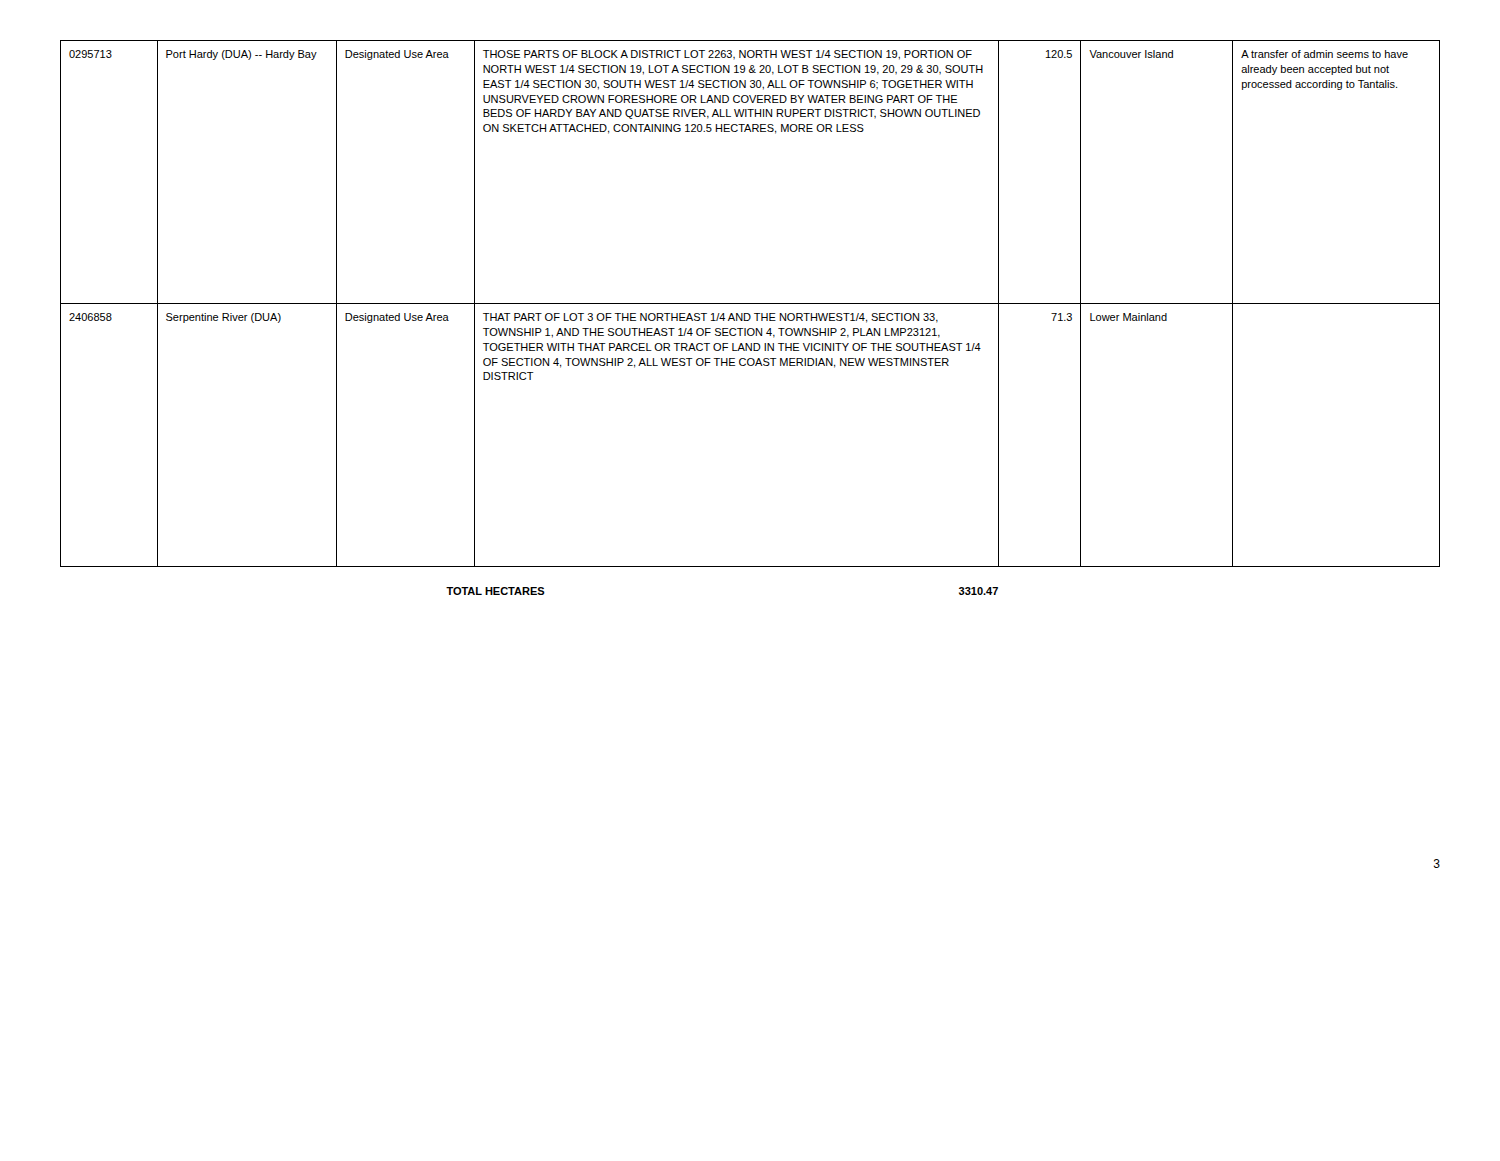| 0295713 | Port Hardy (DUA) -- Hardy Bay | Designated Use Area | THOSE PARTS OF BLOCK A DISTRICT LOT 2263, NORTH WEST 1/4 SECTION 19, PORTION OF NORTH WEST 1/4 SECTION 19, LOT A SECTION 19 & 20, LOT B SECTION 19, 20, 29 & 30, SOUTH EAST 1/4 SECTION 30, SOUTH WEST 1/4 SECTION 30, ALL OF TOWNSHIP 6; TOGETHER WITH UNSURVEYED CROWN FORESHORE OR LAND COVERED BY WATER BEING PART OF THE BEDS OF HARDY BAY AND QUATSE RIVER, ALL WITHIN RUPERT DISTRICT, SHOWN OUTLINED ON SKETCH ATTACHED, CONTAINING 120.5 HECTARES, MORE OR LESS | 120.5 | Vancouver Island | A transfer of admin seems to have already been accepted but not processed according to Tantalis. |
| 2406858 | Serpentine River (DUA) | Designated Use Area | THAT PART OF LOT 3 OF THE NORTHEAST 1/4 AND THE NORTHWEST1/4, SECTION 33, TOWNSHIP 1, AND THE SOUTHEAST 1/4 OF SECTION 4, TOWNSHIP 2, PLAN LMP23121, TOGETHER WITH THAT PARCEL OR TRACT OF LAND IN THE VICINITY OF THE SOUTHEAST 1/4 OF SECTION 4, TOWNSHIP 2, ALL WEST OF THE COAST MERIDIAN, NEW WESTMINSTER DISTRICT | 71.3 | Lower Mainland | |
TOTAL HECTARES 3310.47
3